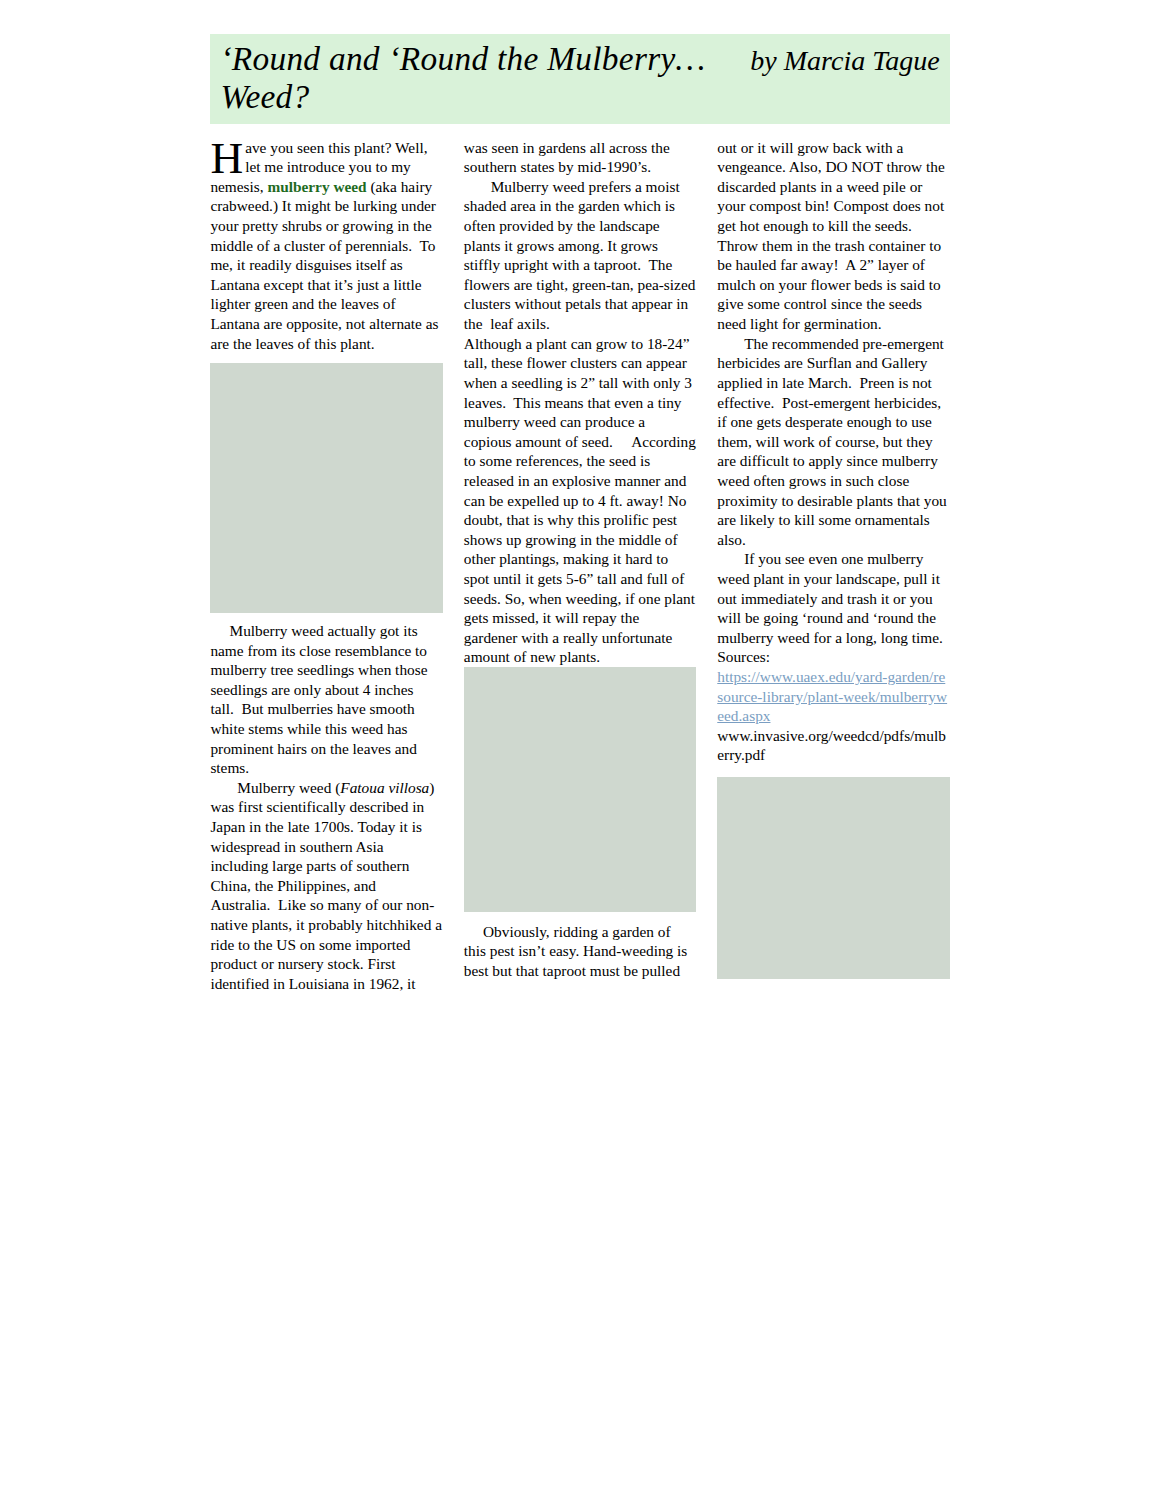‘Round and ‘Round the Mulberry…Weed?
by Marcia Tague
Have you seen this plant? Well, let me introduce you to my nemesis, mulberry weed (aka hairy crabweed.) It might be lurking under your pretty shrubs or growing in the middle of a cluster of perennials. To me, it readily disguises itself as Lantana except that it’s just a little lighter green and the leaves of Lantana are opposite, not alternate as are the leaves of this plant.
Mulberry weed actually got its name from its close resemblance to mulberry tree seedlings when those seedlings are only about 4 inches tall. But mulberries have smooth white stems while this weed has prominent hairs on the leaves and stems.
Mulberry weed (Fatoua villosa) was first scientifically described in Japan in the late 1700s. Today it is widespread in southern Asia including large parts of southern China, the Philippines, and Australia. Like so many of our non-native plants, it probably hitchhiked a ride to the US on some imported product or nursery stock. First identified in Louisiana in 1962, it was seen in gardens all across the southern states by mid-1990’s.
Mulberry weed prefers a moist shaded area in the garden which is often provided by the landscape plants it grows among. It grows stiffly upright with a taproot. The flowers are tight, green-tan, pea-sized clusters without petals that appear in the leaf axils.
Although a plant can grow to 18-24” tall, these flower clusters can appear when a seedling is 2” tall with only 3 leaves. This means that even a tiny mulberry weed can produce a copious amount of seed. According to some references, the seed is released in an explosive manner and can be expelled up to 4 ft. away! No doubt, that is why this prolific pest shows up growing in the middle of other plantings, making it hard to spot until it gets 5-6” tall and full of seeds. So, when weeding, if one plant gets missed, it will repay the gardener with a really unfortunate amount of new plants.
Obviously, ridding a garden of this pest isn’t easy. Hand-weeding is best but that taproot must be pulled out or it will grow back with a vengeance. Also, DO NOT throw the discarded plants in a weed pile or your compost bin! Compost does not get hot enough to kill the seeds. Throw them in the trash container to be hauled far away! A 2” layer of mulch on your flower beds is said to give some control since the seeds need light for germination.
The recommended pre-emergent herbicides are Surflan and Gallery applied in late March. Preen is not effective. Post-emergent herbicides, if one gets desperate enough to use them, will work of course, but they are difficult to apply since mulberry weed often grows in such close proximity to desirable plants that you are likely to kill some ornamentals also.
If you see even one mulberry weed plant in your landscape, pull it out immediately and trash it or you will be going ‘round and ‘round the mulberry weed for a long, long time.
Sources:
https://www.uaex.edu/yard-garden/resource-library/plant-week/mulberryweed.aspx
www.invasive.org/weedcd/pdfs/mulberry.pdf